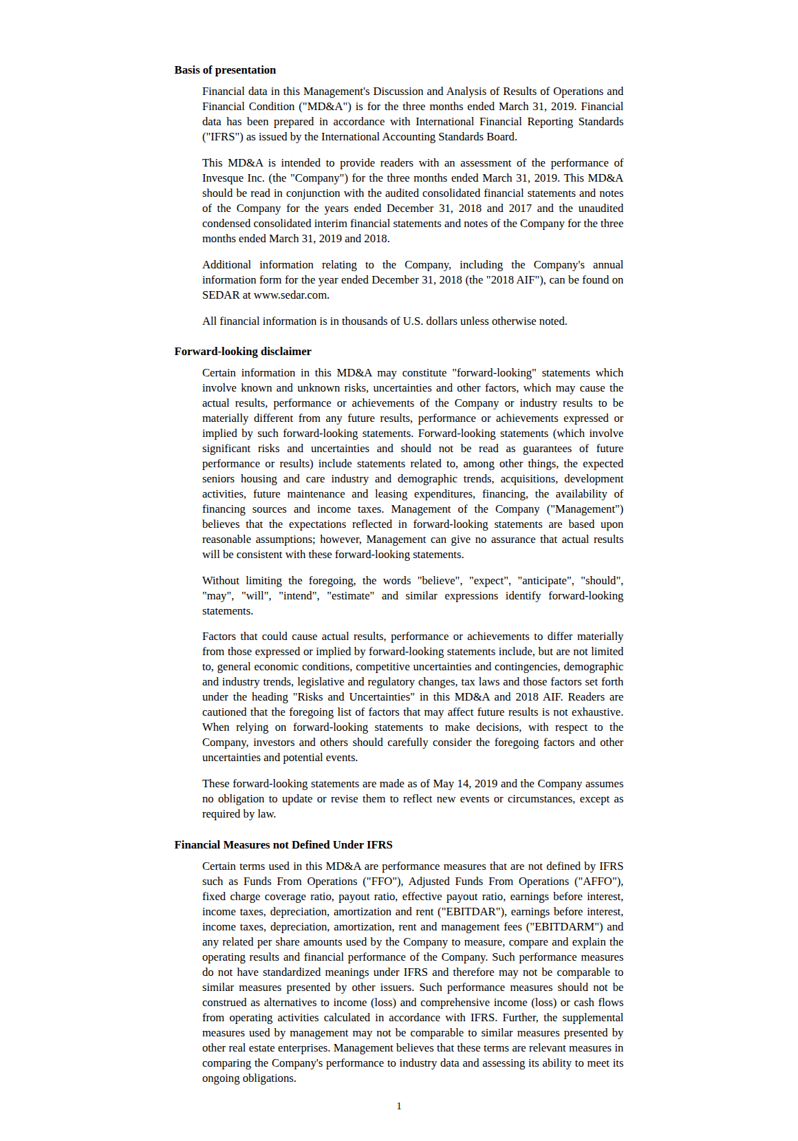Basis of presentation
Financial data in this Management's Discussion and Analysis of Results of Operations and Financial Condition ("MD&A") is for the three months ended March 31, 2019. Financial data has been prepared in accordance with International Financial Reporting Standards ("IFRS") as issued by the International Accounting Standards Board.
This MD&A is intended to provide readers with an assessment of the performance of Invesque Inc. (the "Company") for the three months ended March 31, 2019. This MD&A should be read in conjunction with the audited consolidated financial statements and notes of the Company for the years ended December 31, 2018 and 2017 and the unaudited condensed consolidated interim financial statements and notes of the Company for the three months ended March 31, 2019 and 2018.
Additional information relating to the Company, including the Company's annual information form for the year ended December 31, 2018 (the "2018 AIF"), can be found on SEDAR at www.sedar.com.
All financial information is in thousands of U.S. dollars unless otherwise noted.
Forward-looking disclaimer
Certain information in this MD&A may constitute "forward-looking" statements which involve known and unknown risks, uncertainties and other factors, which may cause the actual results, performance or achievements of the Company or industry results to be materially different from any future results, performance or achievements expressed or implied by such forward-looking statements. Forward-looking statements (which involve significant risks and uncertainties and should not be read as guarantees of future performance or results) include statements related to, among other things, the expected seniors housing and care industry and demographic trends, acquisitions, development activities, future maintenance and leasing expenditures, financing, the availability of financing sources and income taxes. Management of the Company ("Management") believes that the expectations reflected in forward-looking statements are based upon reasonable assumptions; however, Management can give no assurance that actual results will be consistent with these forward-looking statements.
Without limiting the foregoing, the words "believe", "expect", "anticipate", "should", "may", "will", "intend", "estimate" and similar expressions identify forward-looking statements.
Factors that could cause actual results, performance or achievements to differ materially from those expressed or implied by forward-looking statements include, but are not limited to, general economic conditions, competitive uncertainties and contingencies, demographic and industry trends, legislative and regulatory changes, tax laws and those factors set forth under the heading "Risks and Uncertainties" in this MD&A and 2018 AIF. Readers are cautioned that the foregoing list of factors that may affect future results is not exhaustive. When relying on forward-looking statements to make decisions, with respect to the Company, investors and others should carefully consider the foregoing factors and other uncertainties and potential events.
These forward-looking statements are made as of May 14, 2019 and the Company assumes no obligation to update or revise them to reflect new events or circumstances, except as required by law.
Financial Measures not Defined Under IFRS
Certain terms used in this MD&A are performance measures that are not defined by IFRS such as Funds From Operations ("FFO"), Adjusted Funds From Operations ("AFFO"), fixed charge coverage ratio, payout ratio, effective payout ratio, earnings before interest, income taxes, depreciation, amortization and rent ("EBITDAR"), earnings before interest, income taxes, depreciation, amortization, rent and management fees ("EBITDARM") and any related per share amounts used by the Company to measure, compare and explain the operating results and financial performance of the Company. Such performance measures do not have standardized meanings under IFRS and therefore may not be comparable to similar measures presented by other issuers. Such performance measures should not be construed as alternatives to income (loss) and comprehensive income (loss) or cash flows from operating activities calculated in accordance with IFRS. Further, the supplemental measures used by management may not be comparable to similar measures presented by other real estate enterprises. Management believes that these terms are relevant measures in comparing the Company's performance to industry data and assessing its ability to meet its ongoing obligations.
1